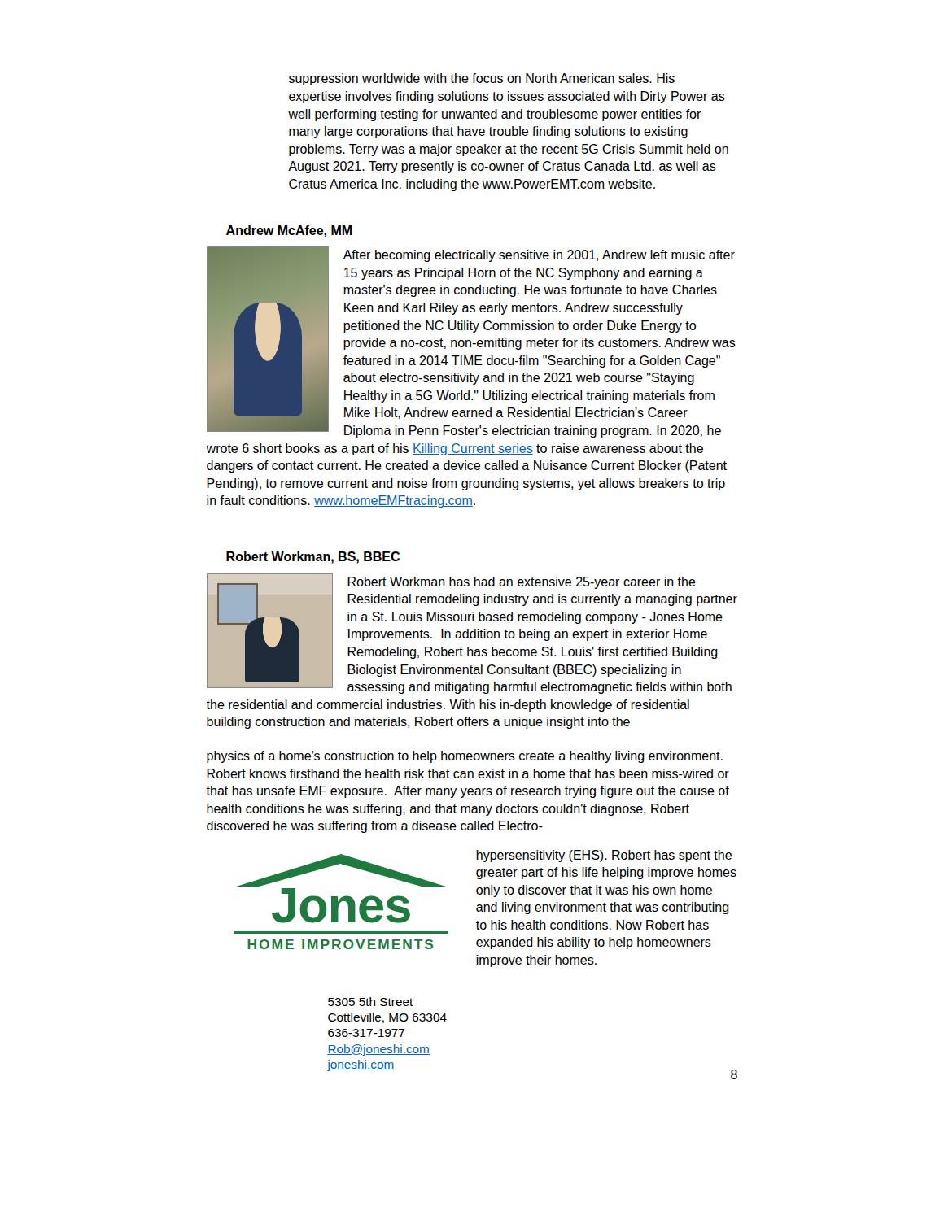suppression worldwide with the focus on North American sales. His expertise involves finding solutions to issues associated with Dirty Power as well performing testing for unwanted and troublesome power entities for many large corporations that have trouble finding solutions to existing problems. Terry was a major speaker at the recent 5G Crisis Summit held on August 2021. Terry presently is co-owner of Cratus Canada Ltd. as well as Cratus America Inc. including the www.PowerEMT.com website.
Andrew McAfee, MM
After becoming electrically sensitive in 2001, Andrew left music after 15 years as Principal Horn of the NC Symphony and earning a master's degree in conducting. He was fortunate to have Charles Keen and Karl Riley as early mentors. Andrew successfully petitioned the NC Utility Commission to order Duke Energy to provide a no-cost, non-emitting meter for its customers. Andrew was featured in a 2014 TIME docu-film "Searching for a Golden Cage" about electro-sensitivity and in the 2021 web course "Staying Healthy in a 5G World." Utilizing electrical training materials from Mike Holt, Andrew earned a Residential Electrician's Career Diploma in Penn Foster's electrician training program. In 2020, he wrote 6 short books as a part of his Killing Current series to raise awareness about the dangers of contact current. He created a device called a Nuisance Current Blocker (Patent Pending), to remove current and noise from grounding systems, yet allows breakers to trip in fault conditions. www.homeEMFtracing.com.
Robert Workman, BS, BBEC
Robert Workman has had an extensive 25-year career in the Residential remodeling industry and is currently a managing partner in a St. Louis Missouri based remodeling company - Jones Home Improvements. In addition to being an expert in exterior Home Remodeling, Robert has become St. Louis' first certified Building Biologist Environmental Consultant (BBEC) specializing in assessing and mitigating harmful electromagnetic fields within both the residential and commercial industries. With his in-depth knowledge of residential building construction and materials, Robert offers a unique insight into the
physics of a home's construction to help homeowners create a healthy living environment. Robert knows firsthand the health risk that can exist in a home that has been miss-wired or that has unsafe EMF exposure. After many years of research trying figure out the cause of health conditions he was suffering, and that many doctors couldn't diagnose, Robert discovered he was suffering from a disease called Electro-
Jones
HOME IMPROVEMENTS
hypersensitivity (EHS). Robert has spent the greater part of his life helping improve homes only to discover that it was his own home and living environment that was contributing to his health conditions. Now Robert has expanded his ability to help homeowners improve their homes.
5305 5th Street
Cottleville, MO 63304
636-317-1977
Rob@joneshi.com
joneshi.com
8